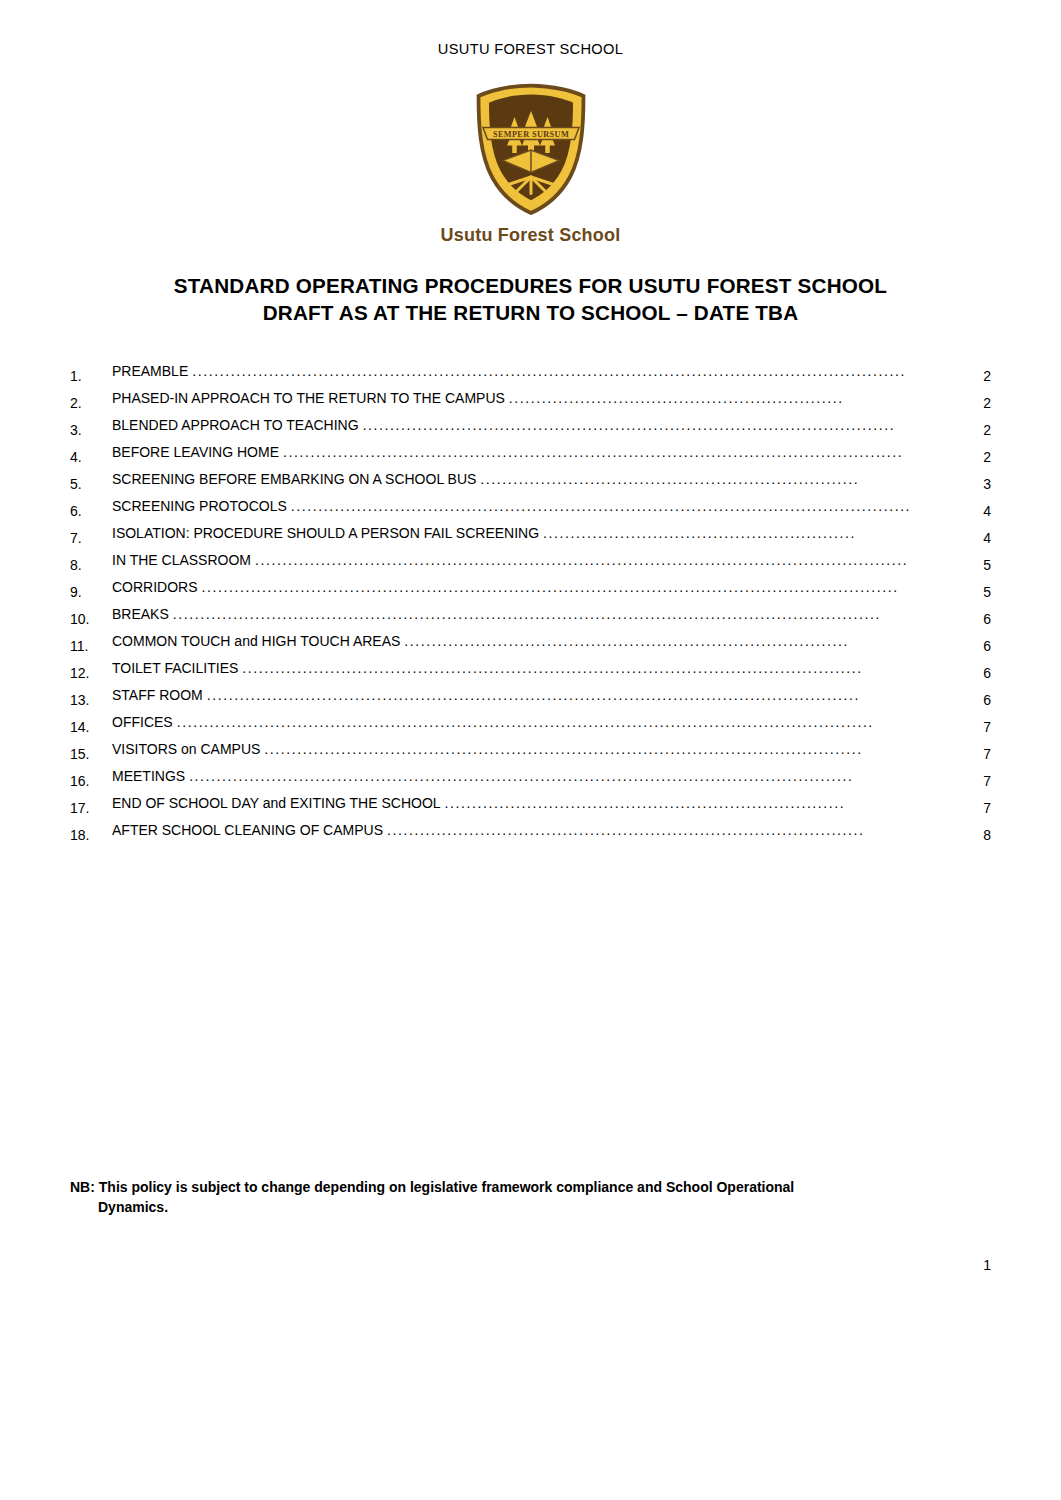USUTU FOREST SCHOOL
SEMPER SURSUM
Usutu Forest School
STANDARD OPERATING PROCEDURES FOR USUTU FOREST SCHOOL
DRAFT AS AT THE RETURN TO SCHOOL – DATE TBA
| 1. | PREAMBLE .................................................................................................................................. | 2 |
| 2. | PHASED-IN APPROACH TO THE RETURN TO THE CAMPUS ............................................................. | 2 |
| 3. | BLENDED APPROACH TO TEACHING ................................................................................................. | 2 |
| 4. | BEFORE LEAVING HOME ................................................................................................................. | 2 |
| 5. | SCREENING BEFORE EMBARKING ON A SCHOOL BUS ..................................................................... | 3 |
| 6. | SCREENING PROTOCOLS ................................................................................................................. | 4 |
| 7. | ISOLATION: PROCEDURE SHOULD A PERSON FAIL SCREENING ......................................................... | 4 |
| 8. | IN THE CLASSROOM ....................................................................................................................... | 5 |
| 9. | CORRIDORS ............................................................................................................................... | 5 |
| 10. | BREAKS ................................................................................................................................. | 6 |
| 11. | COMMON TOUCH and HIGH TOUCH AREAS ................................................................................. | 6 |
| 12. | TOILET FACILITIES ................................................................................................................. | 6 |
| 13. | STAFF ROOM ....................................................................................................................... | 6 |
| 14. | OFFICES ............................................................................................................................... | 7 |
| 15. | VISITORS on CAMPUS ............................................................................................................. | 7 |
| 16. | MEETINGS ......................................................................................................................... | 7 |
| 17. | END OF SCHOOL DAY and EXITING THE SCHOOL ......................................................................... | 7 |
| 18. | AFTER SCHOOL CLEANING OF CAMPUS ....................................................................................... | 8 |
NB: This policy is subject to change depending on legislative framework compliance and School Operational Dynamics.
1